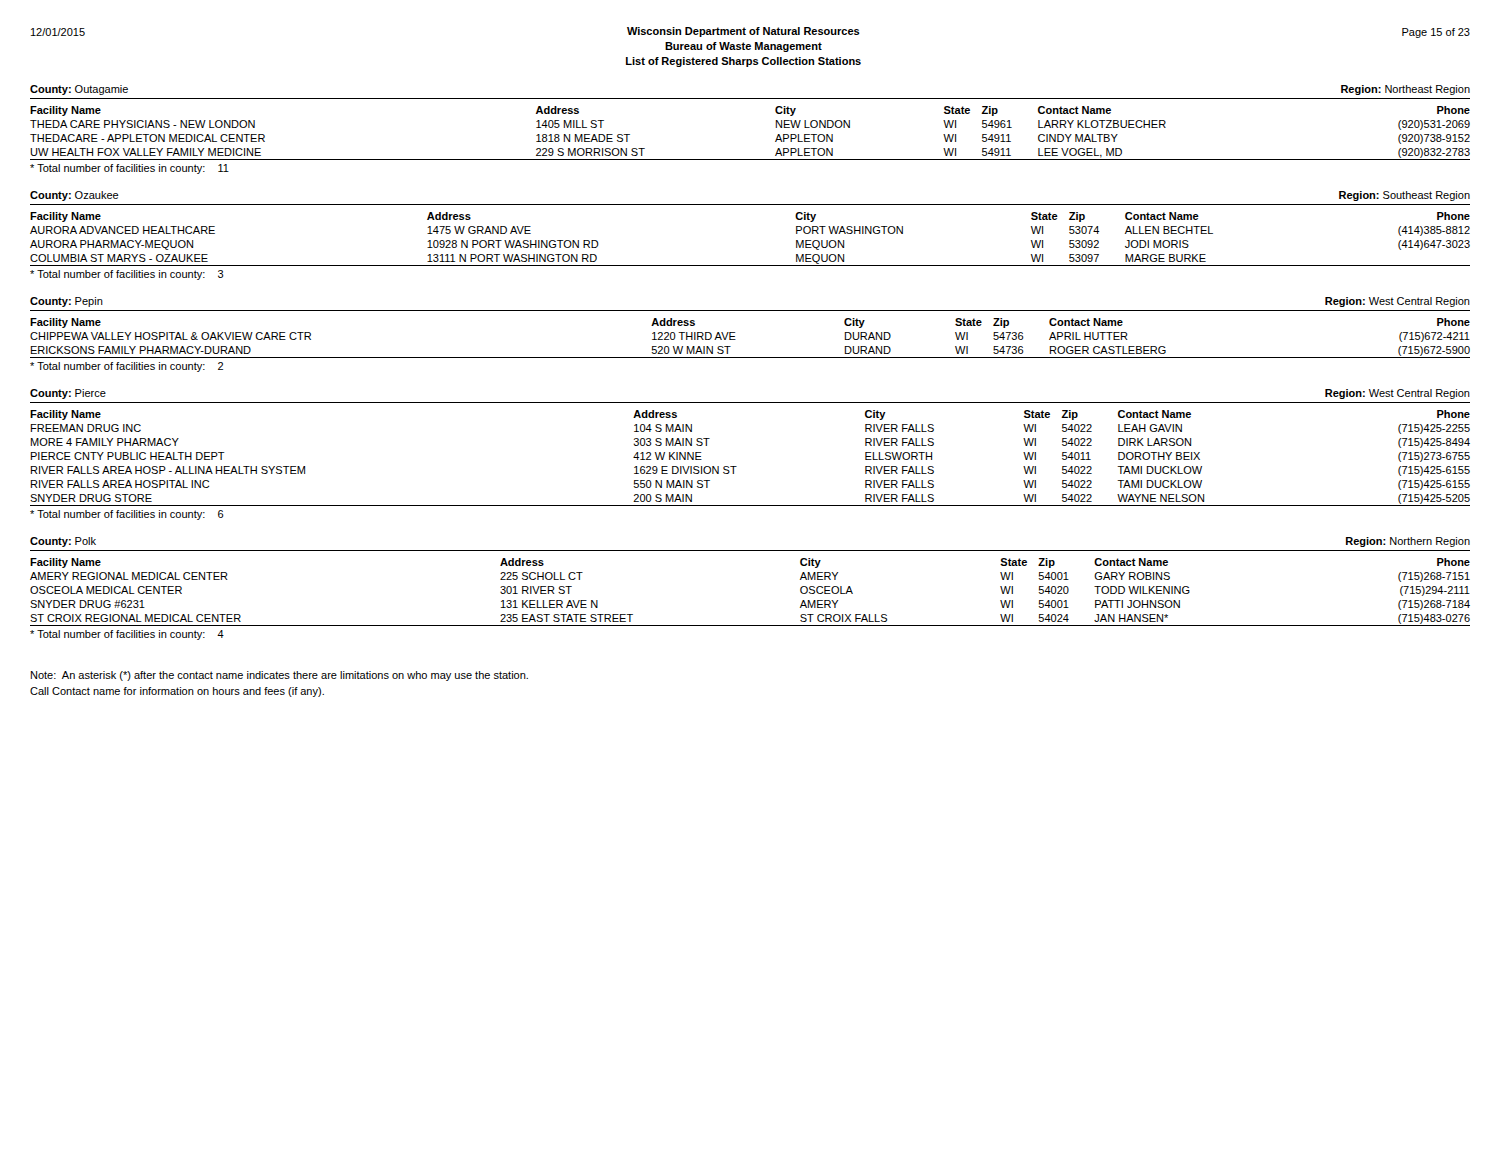12/01/2015
Wisconsin Department of Natural Resources
Bureau of Waste Management
List of Registered Sharps Collection Stations
Page 15 of 23
County: Outagamie
Region: Northeast Region
| Facility Name | Address | City | State | Zip | Contact Name | Phone |
| --- | --- | --- | --- | --- | --- | --- |
| THEDA CARE PHYSICIANS - NEW LONDON | 1405 MILL ST | NEW LONDON | WI | 54961 | LARRY KLOTZBUECHER | (920)531-2069 |
| THEDACARE - APPLETON MEDICAL CENTER | 1818 N MEADE ST | APPLETON | WI | 54911 | CINDY MALTBY | (920)738-9152 |
| UW HEALTH FOX VALLEY FAMILY MEDICINE | 229 S MORRISON ST | APPLETON | WI | 54911 | LEE VOGEL, MD | (920)832-2783 |
| * Total number of facilities in county: 11 |
County: Ozaukee
Region: Southeast Region
| Facility Name | Address | City | State | Zip | Contact Name | Phone |
| --- | --- | --- | --- | --- | --- | --- |
| AURORA ADVANCED HEALTHCARE | 1475 W GRAND AVE | PORT WASHINGTON | WI | 53074 | ALLEN BECHTEL | (414)385-8812 |
| AURORA PHARMACY-MEQUON | 10928 N PORT WASHINGTON RD | MEQUON | WI | 53092 | JODI MORIS | (414)647-3023 |
| COLUMBIA ST MARYS - OZAUKEE | 13111 N PORT WASHINGTON RD | MEQUON | WI | 53097 | MARGE BURKE | |
| * Total number of facilities in county: 3 |
County: Pepin
Region: West Central Region
| Facility Name | Address | City | State | Zip | Contact Name | Phone |
| --- | --- | --- | --- | --- | --- | --- |
| CHIPPEWA VALLEY HOSPITAL & OAKVIEW CARE CTR | 1220 THIRD AVE | DURAND | WI | 54736 | APRIL HUTTER | (715)672-4211 |
| ERICKSONS FAMILY PHARMACY-DURAND | 520 W MAIN ST | DURAND | WI | 54736 | ROGER CASTLEBERG | (715)672-5900 |
| * Total number of facilities in county: 2 |
County: Pierce
Region: West Central Region
| Facility Name | Address | City | State | Zip | Contact Name | Phone |
| --- | --- | --- | --- | --- | --- | --- |
| FREEMAN DRUG INC | 104 S MAIN | RIVER FALLS | WI | 54022 | LEAH GAVIN | (715)425-2255 |
| MORE 4 FAMILY PHARMACY | 303 S MAIN ST | RIVER FALLS | WI | 54022 | DIRK LARSON | (715)425-8494 |
| PIERCE CNTY PUBLIC HEALTH DEPT | 412 W KINNE | ELLSWORTH | WI | 54011 | DOROTHY BEIX | (715)273-6755 |
| RIVER FALLS AREA HOSP - ALLINA HEALTH SYSTEM | 1629 E DIVISION ST | RIVER FALLS | WI | 54022 | TAMI DUCKLOW | (715)425-6155 |
| RIVER FALLS AREA HOSPITAL INC | 550 N MAIN ST | RIVER FALLS | WI | 54022 | TAMI DUCKLOW | (715)425-6155 |
| SNYDER DRUG STORE | 200 S MAIN | RIVER FALLS | WI | 54022 | WAYNE NELSON | (715)425-5205 |
| * Total number of facilities in county: 6 |
County: Polk
Region: Northern Region
| Facility Name | Address | City | State | Zip | Contact Name | Phone |
| --- | --- | --- | --- | --- | --- | --- |
| AMERY REGIONAL MEDICAL CENTER | 225 SCHOLL CT | AMERY | WI | 54001 | GARY ROBINS | (715)268-7151 |
| OSCEOLA MEDICAL CENTER | 301 RIVER ST | OSCEOLA | WI | 54020 | TODD WILKENING | (715)294-2111 |
| SNYDER DRUG #6231 | 131 KELLER AVE N | AMERY | WI | 54001 | PATTI JOHNSON | (715)268-7184 |
| ST CROIX REGIONAL MEDICAL CENTER | 235 EAST STATE STREET | ST CROIX FALLS | WI | 54024 | JAN HANSEN* | (715)483-0276 |
| * Total number of facilities in county: 4 |
Note: An asterisk (*) after the contact name indicates there are limitations on who may use the station.
Call Contact name for information on hours and fees (if any).